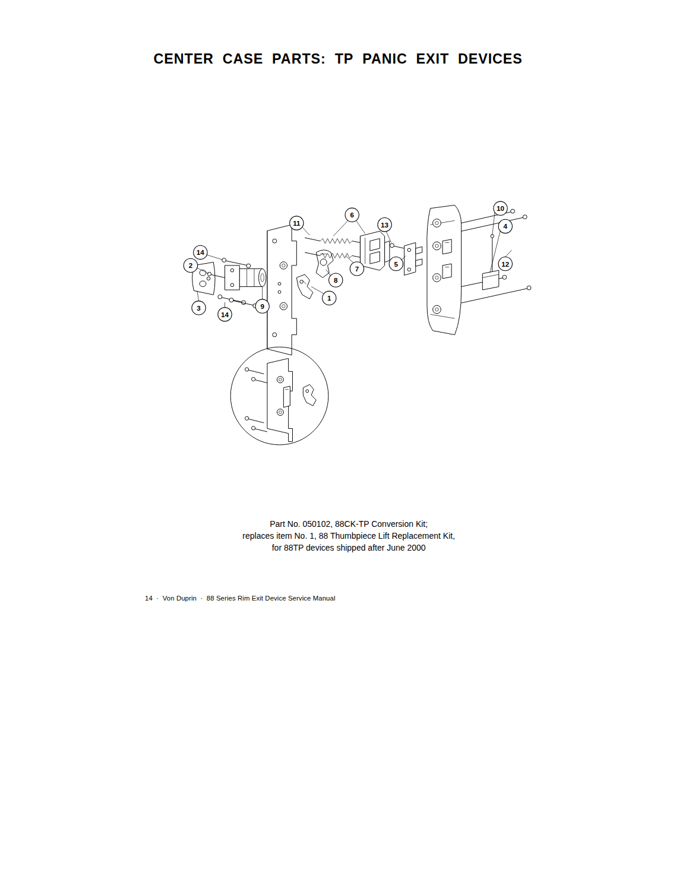CENTER CASE PARTS: TP PANIC EXIT DEVICES
11 6 13 10 4 14 2 3 14 9 1 8 7 5 12
Part No. 050102, 88CK-TP Conversion Kit;
replaces item No. 1, 88 Thumbpiece Lift Replacement Kit,
for 88TP devices shipped after June 2000
14 · Von Duprin · 88 Series Rim Exit Device Service Manual